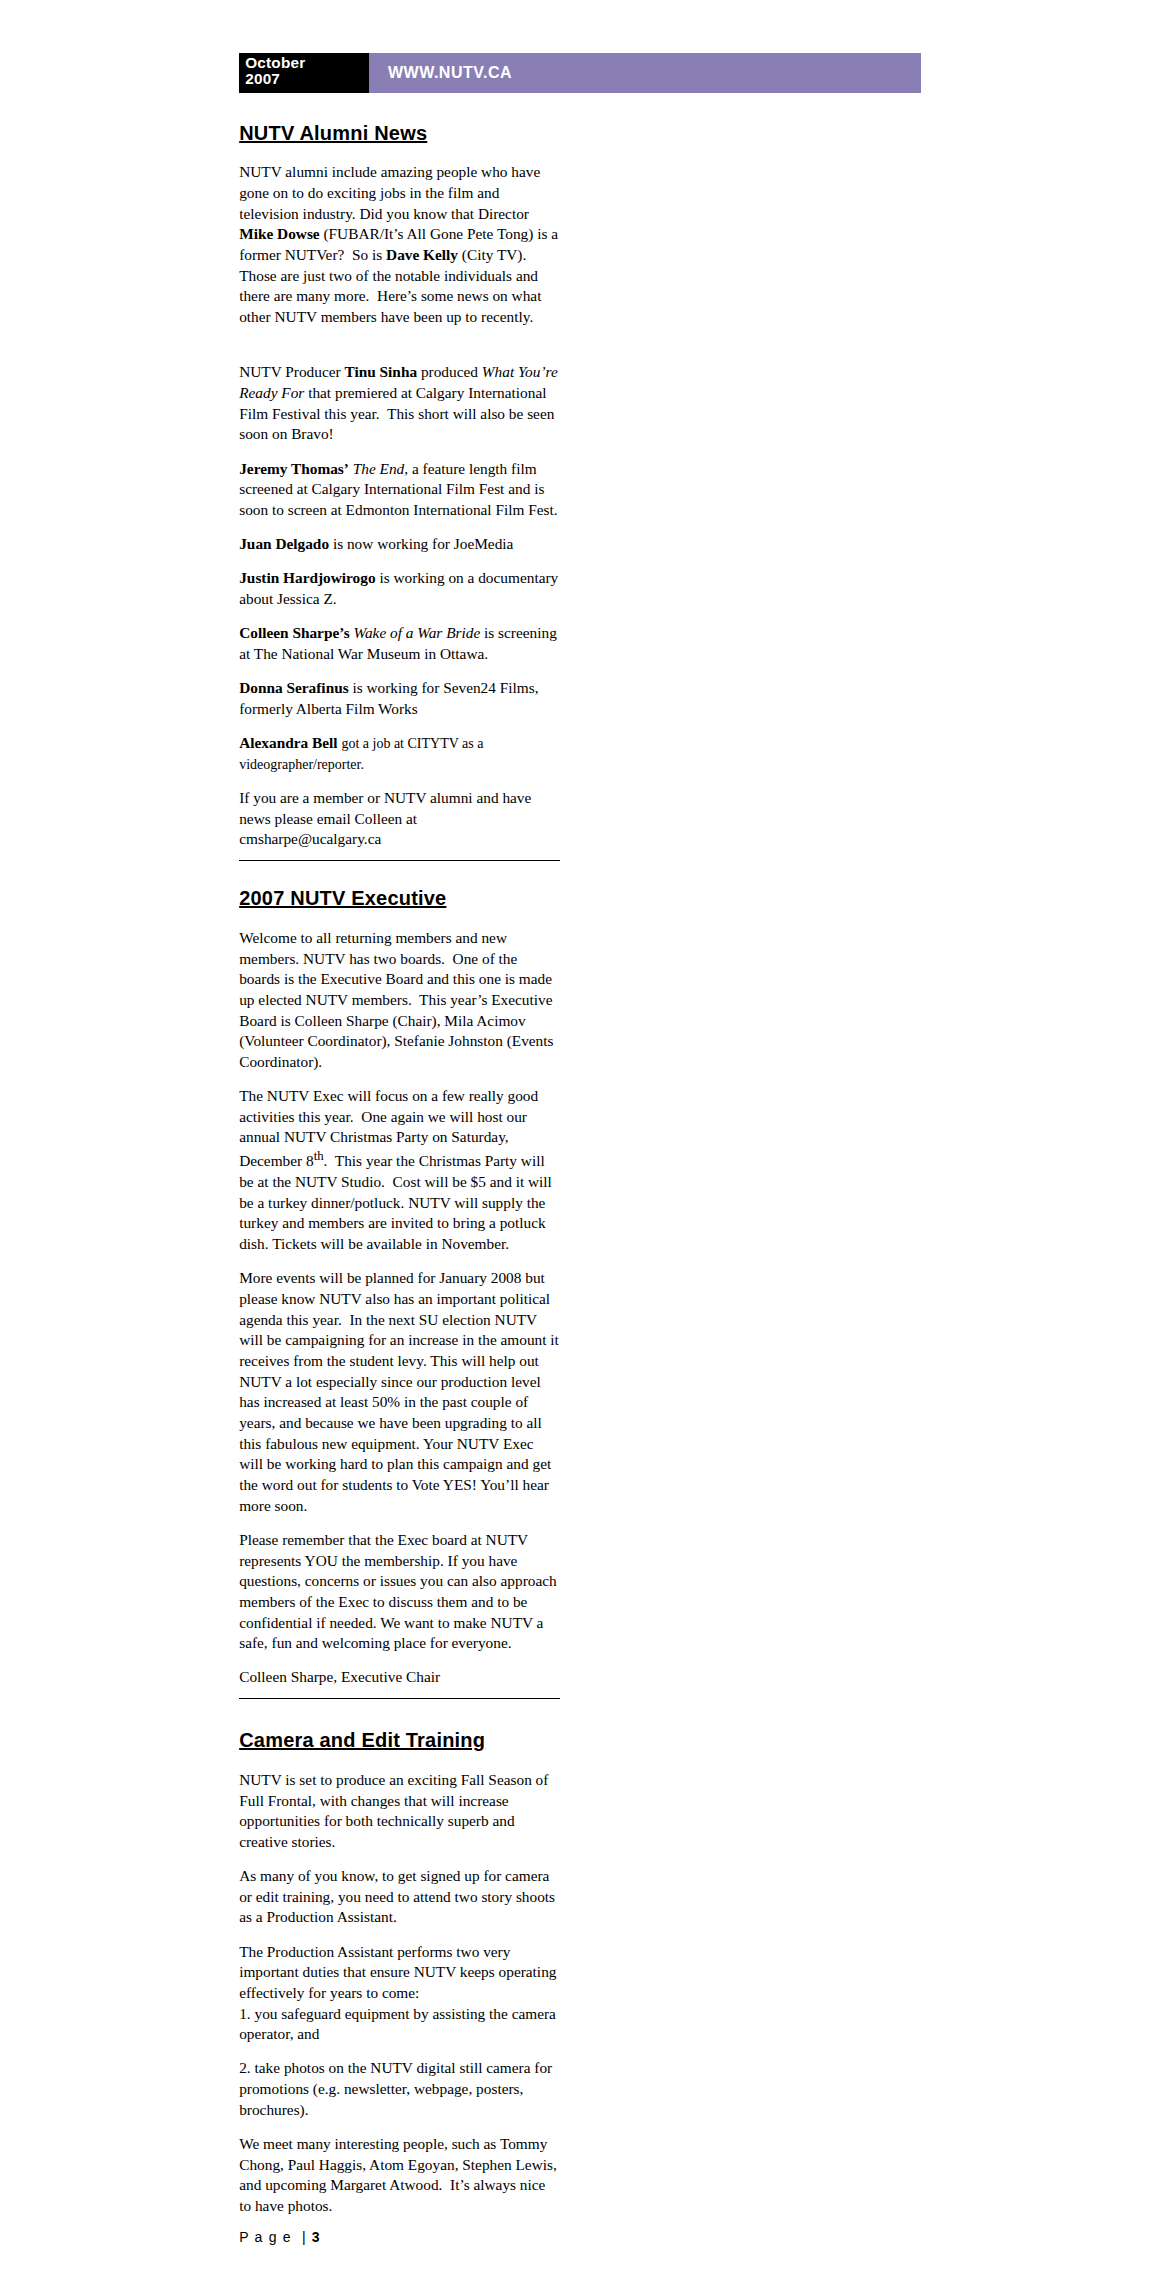October 2007
WWW.NUTV.CA
NUTV Alumni News
NUTV alumni include amazing people who have gone on to do exciting jobs in the film and television industry. Did you know that Director Mike Dowse (FUBAR/It’s All Gone Pete Tong) is a former NUTVer? So is Dave Kelly (City TV). Those are just two of the notable individuals and there are many more. Here’s some news on what other NUTV members have been up to recently.
NUTV Producer Tinu Sinha produced What You’re Ready For that premiered at Calgary International Film Festival this year. This short will also be seen soon on Bravo!
Jeremy Thomas’ The End, a feature length film screened at Calgary International Film Fest and is soon to screen at Edmonton International Film Fest.
Juan Delgado is now working for JoeMedia
Justin Hardjowirogo is working on a documentary about Jessica Z.
Colleen Sharpe’s Wake of a War Bride is screening at The National War Museum in Ottawa.
Donna Serafinus is working for Seven24 Films, formerly Alberta Film Works
Alexandra Bell got a job at CITYTV as a videographer/reporter.
If you are a member or NUTV alumni and have news please email Colleen at cmsharpe@ucalgary.ca
2007 NUTV Executive
Welcome to all returning members and new members. NUTV has two boards. One of the boards is the Executive Board and this one is made up elected NUTV members. This year’s Executive Board is Colleen Sharpe (Chair), Mila Acimov (Volunteer Coordinator), Stefanie Johnston (Events Coordinator).
The NUTV Exec will focus on a few really good activities this year. One again we will host our annual NUTV Christmas Party on Saturday, December 8th. This year the Christmas Party will be at the NUTV Studio. Cost will be $5 and it will be a turkey dinner/potluck. NUTV will supply the turkey and members are invited to bring a potluck dish. Tickets will be available in November.
More events will be planned for January 2008 but please know NUTV also has an important political agenda this year. In the next SU election NUTV will be campaigning for an increase in the amount it receives from the student levy. This will help out NUTV a lot especially since our production level has increased at least 50% in the past couple of years, and because we have been upgrading to all this fabulous new equipment. Your NUTV Exec will be working hard to plan this campaign and get the word out for students to Vote YES! You’ll hear more soon.
Please remember that the Exec board at NUTV represents YOU the membership. If you have questions, concerns or issues you can also approach members of the Exec to discuss them and to be confidential if needed. We want to make NUTV a safe, fun and welcoming place for everyone.
Colleen Sharpe, Executive Chair
Camera and Edit Training
NUTV is set to produce an exciting Fall Season of Full Frontal, with changes that will increase opportunities for both technically superb and creative stories.
As many of you know, to get signed up for camera or edit training, you need to attend two story shoots as a Production Assistant.
The Production Assistant performs two very important duties that ensure NUTV keeps operating effectively for years to come:
1. you safeguard equipment by assisting the camera operator, and
2. take photos on the NUTV digital still camera for promotions (e.g. newsletter, webpage, posters, brochures).
We meet many interesting people, such as Tommy Chong, Paul Haggis, Atom Egoyan, Stephen Lewis, and upcoming Margaret Atwood. It’s always nice to have photos.
P a g e | 3